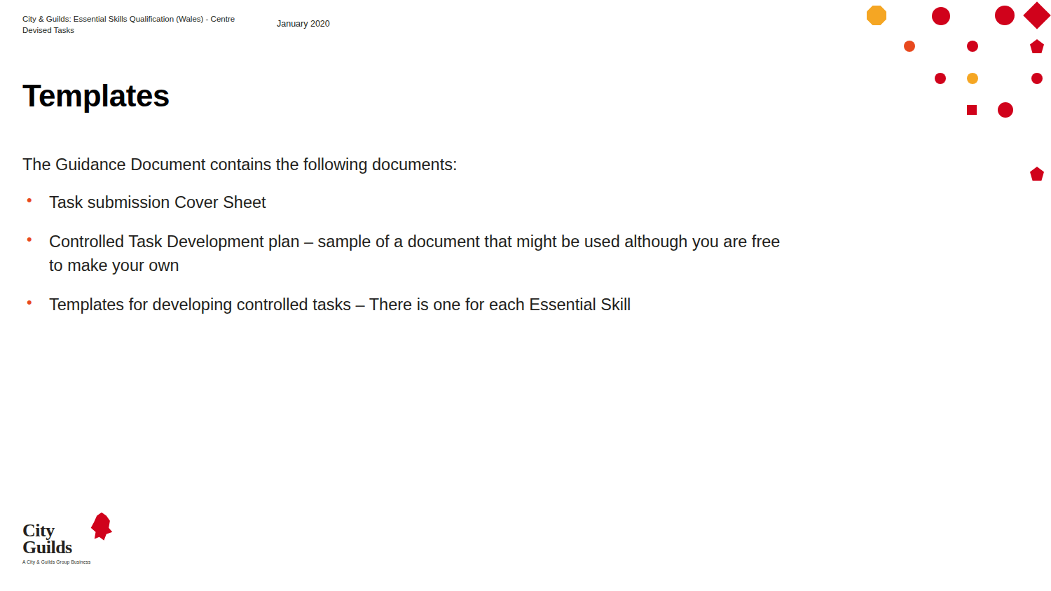City & Guilds: Essential Skills Qualification (Wales) - Centre Devised Tasks
January 2020
Templates
The Guidance Document contains the following documents:
Task submission Cover Sheet
Controlled Task Development plan – sample of a document that might be used although you are free to make your own
Templates for developing controlled tasks – There is one for each Essential Skill
City
Guilds
A City & Guilds Group Business